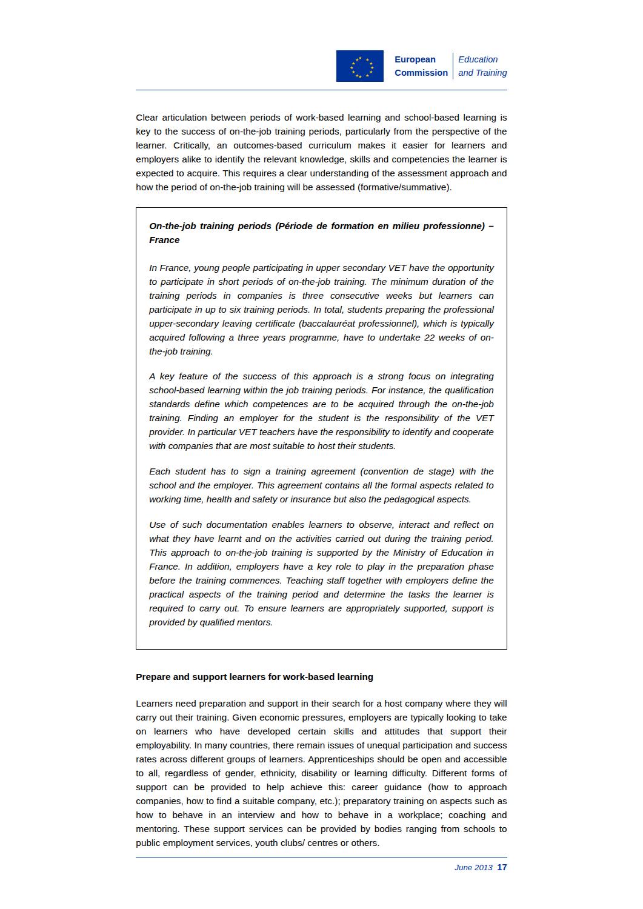★ ★ ★ ★ ★ ★ ★ ★ ★ ★ ★ ★
| European | Education |
| Commission | and Training |
Clear articulation between periods of work-based learning and school-based learning is key to the success of on-the-job training periods, particularly from the perspective of the learner. Critically, an outcomes-based curriculum makes it easier for learners and employers alike to identify the relevant knowledge, skills and competencies the learner is expected to acquire. This requires a clear understanding of the assessment approach and how the period of on-the-job training will be assessed (formative/summative).
On-the-job training periods (Période de formation en milieu professionne) – France
In France, young people participating in upper secondary VET have the opportunity to participate in short periods of on-the-job training. The minimum duration of the training periods in companies is three consecutive weeks but learners can participate in up to six training periods. In total, students preparing the professional upper-secondary leaving certificate (baccalauréat professionnel), which is typically acquired following a three years programme, have to undertake 22 weeks of on-the-job training.
A key feature of the success of this approach is a strong focus on integrating school-based learning within the job training periods. For instance, the qualification standards define which competences are to be acquired through the on-the-job training. Finding an employer for the student is the responsibility of the VET provider. In particular VET teachers have the responsibility to identify and cooperate with companies that are most suitable to host their students.
Each student has to sign a training agreement (convention de stage) with the school and the employer. This agreement contains all the formal aspects related to working time, health and safety or insurance but also the pedagogical aspects.
Use of such documentation enables learners to observe, interact and reflect on what they have learnt and on the activities carried out during the training period. This approach to on-the-job training is supported by the Ministry of Education in France. In addition, employers have a key role to play in the preparation phase before the training commences. Teaching staff together with employers define the practical aspects of the training period and determine the tasks the learner is required to carry out. To ensure learners are appropriately supported, support is provided by qualified mentors.
Prepare and support learners for work-based learning
Learners need preparation and support in their search for a host company where they will carry out their training. Given economic pressures, employers are typically looking to take on learners who have developed certain skills and attitudes that support their employability. In many countries, there remain issues of unequal participation and success rates across different groups of learners. Apprenticeships should be open and accessible to all, regardless of gender, ethnicity, disability or learning difficulty. Different forms of support can be provided to help achieve this: career guidance (how to approach companies, how to find a suitable company, etc.); preparatory training on aspects such as how to behave in an interview and how to behave in a workplace; coaching and mentoring. These support services can be provided by bodies ranging from schools to public employment services, youth clubs/ centres or others.
June 2013 17